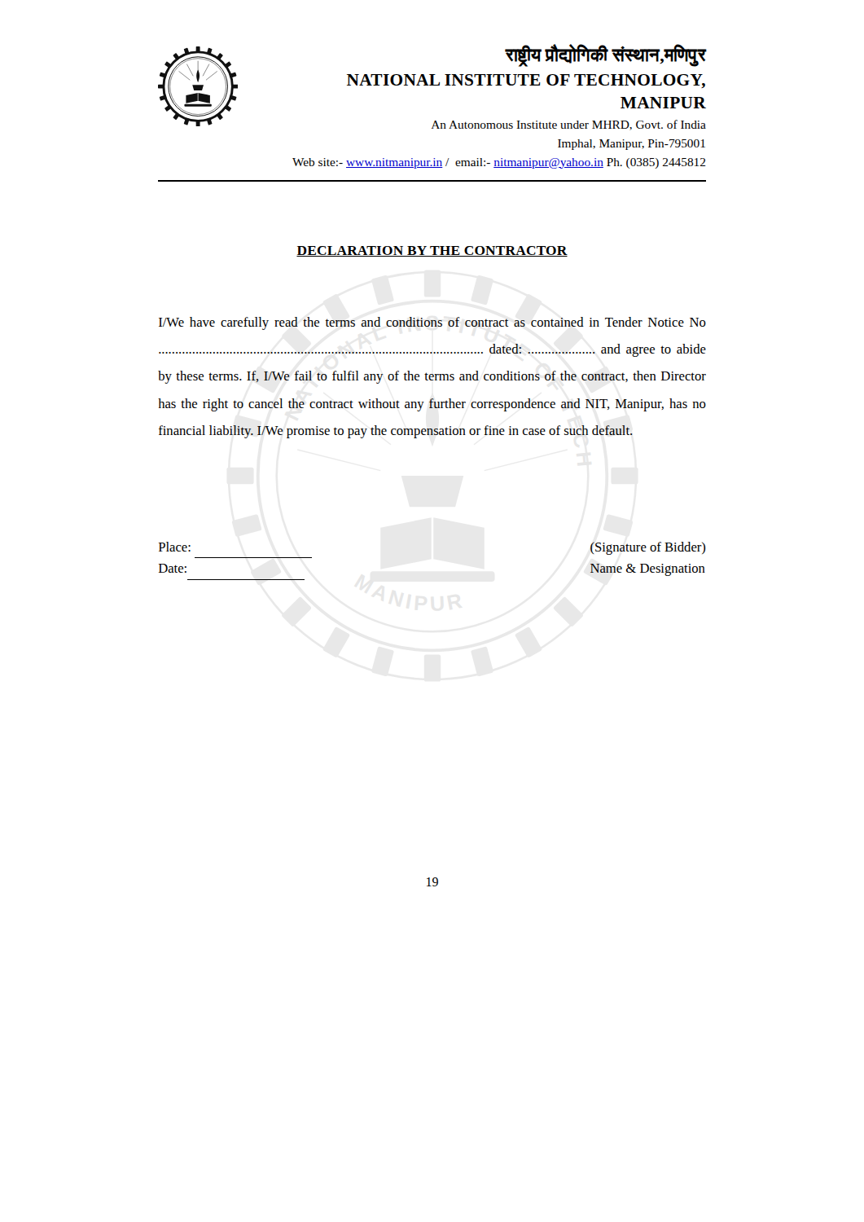NATIONAL INSTITUTE OF TECHNOLOGY MANIPUR
राष्ट्रीय प्रौद्योगिकी संस्थान,मणिपुर
NATIONAL INSTITUTE OF TECHNOLOGY, MANIPUR
An Autonomous Institute under MHRD, Govt. of India
Imphal, Manipur, Pin-795001
Web site:- www.nitmanipur.in / email:- nitmanipur@yahoo.in Ph. (0385) 2445812
DECLARATION BY THE CONTRACTOR
I/We have carefully read the terms and conditions of contract as contained in Tender Notice No ................................................................................................ dated: .................... and agree to abide by these terms. If, I/We fail to fulfil any of the terms and conditions of the contract, then Director has the right to cancel the contract without any further correspondence and NIT, Manipur, has no financial liability. I/We promise to pay the compensation or fine in case of such default.
Place:
Date:
(Signature of Bidder)
Name & Designation
19